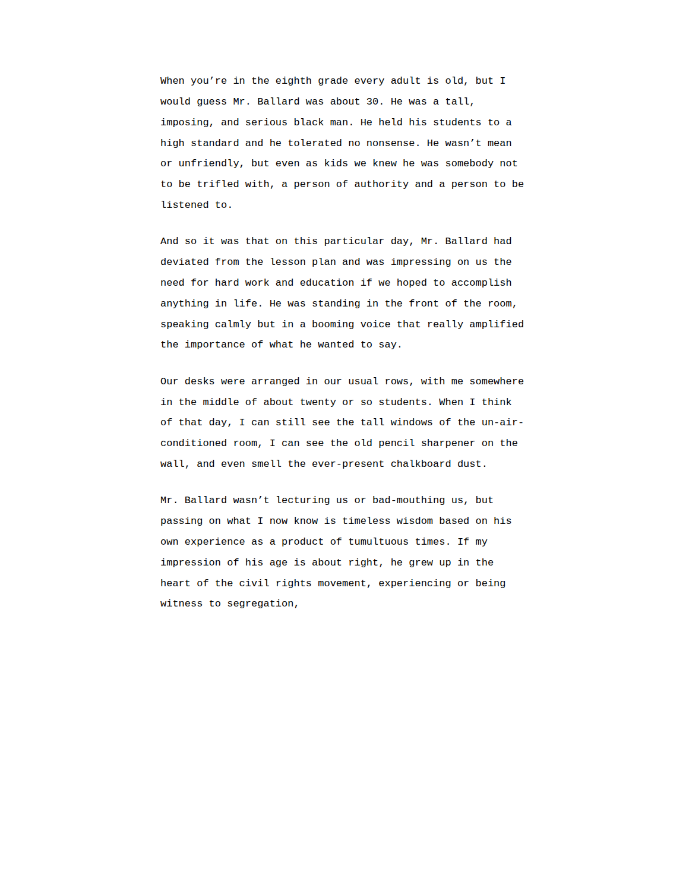When you’re in the eighth grade every adult is old, but I would guess Mr. Ballard was about 30. He was a tall, imposing, and serious black man. He held his students to a high standard and he tolerated no nonsense. He wasn’t mean or unfriendly, but even as kids we knew he was somebody not to be trifled with, a person of authority and a person to be listened to.
And so it was that on this particular day, Mr. Ballard had deviated from the lesson plan and was impressing on us the need for hard work and education if we hoped to accomplish anything in life. He was standing in the front of the room, speaking calmly but in a booming voice that really amplified the importance of what he wanted to say.
Our desks were arranged in our usual rows, with me somewhere in the middle of about twenty or so students. When I think of that day, I can still see the tall windows of the un-air-conditioned room, I can see the old pencil sharpener on the wall, and even smell the ever-present chalkboard dust.
Mr. Ballard wasn’t lecturing us or bad-mouthing us, but passing on what I now know is timeless wisdom based on his own experience as a product of tumultuous times. If my impression of his age is about right, he grew up in the heart of the civil rights movement, experiencing or being witness to segregation,